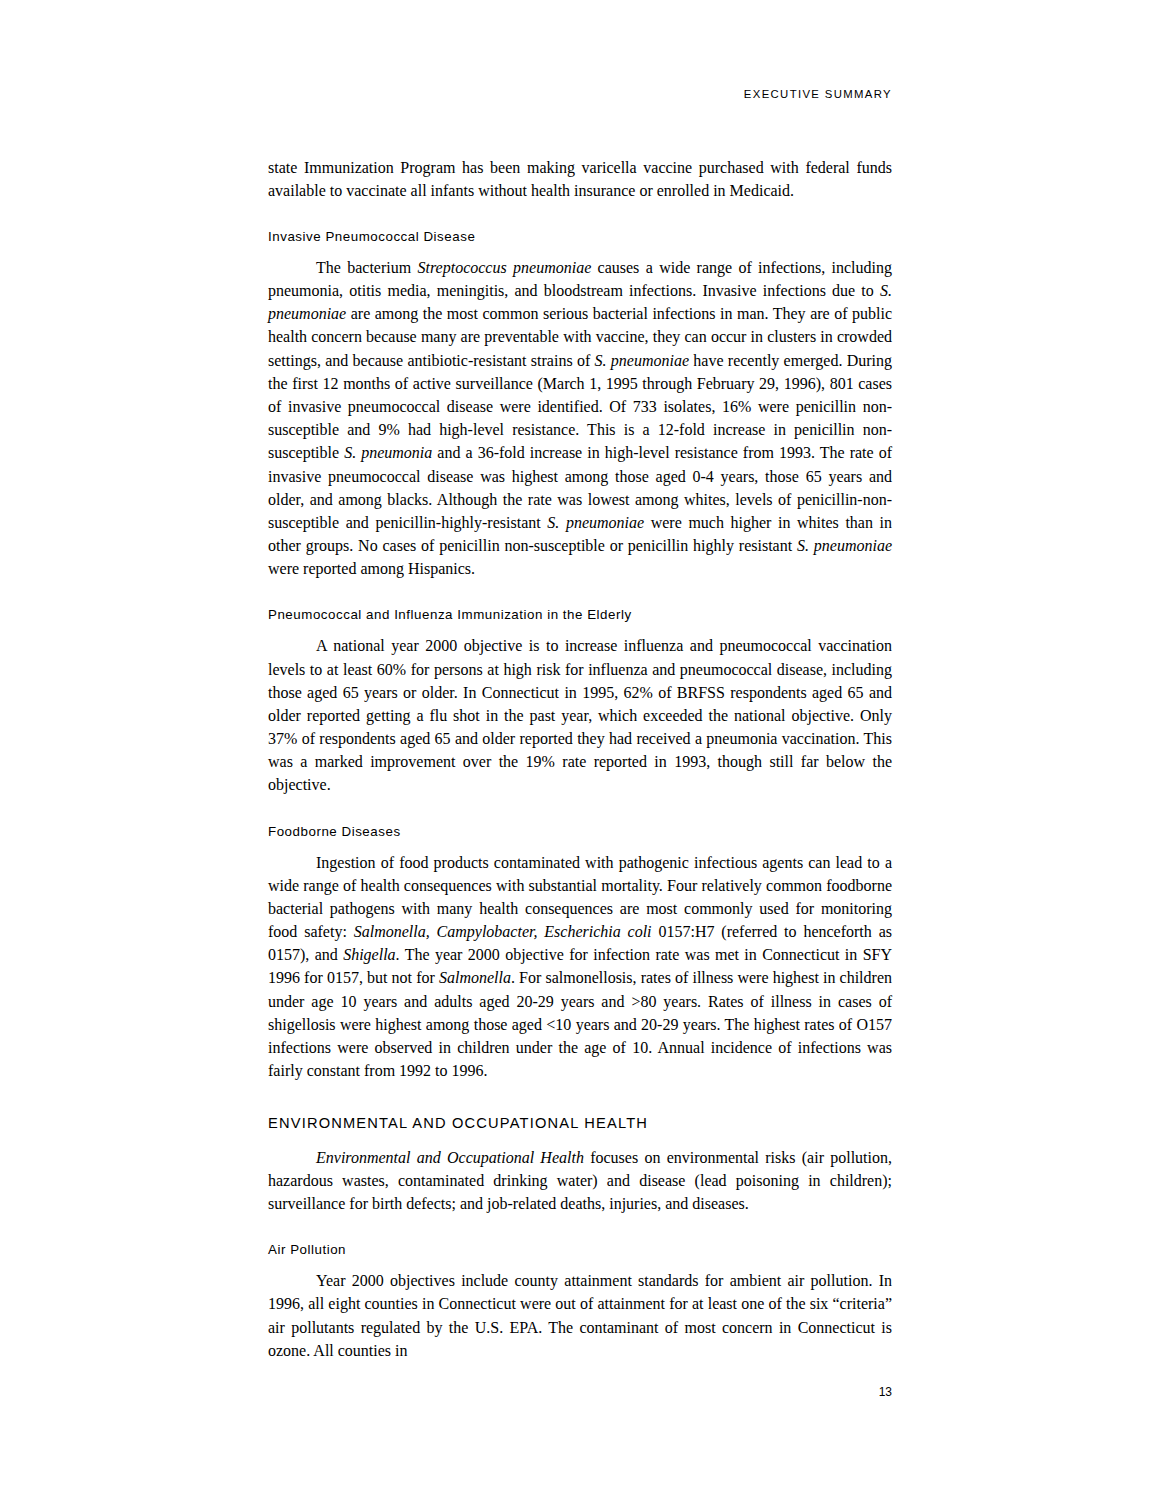EXECUTIVE SUMMARY
state Immunization Program has been making varicella vaccine purchased with federal funds available to vaccinate all infants without health insurance or enrolled in Medicaid.
Invasive Pneumococcal Disease
The bacterium Streptococcus pneumoniae causes a wide range of infections, including pneumonia, otitis media, meningitis, and bloodstream infections. Invasive infections due to S. pneumoniae are among the most common serious bacterial infections in man. They are of public health concern because many are preventable with vaccine, they can occur in clusters in crowded settings, and because antibiotic-resistant strains of S. pneumoniae have recently emerged. During the first 12 months of active surveillance (March 1, 1995 through February 29, 1996), 801 cases of invasive pneumococcal disease were identified. Of 733 isolates, 16% were penicillin non-susceptible and 9% had high-level resistance. This is a 12-fold increase in penicillin non-susceptible S. pneumonia and a 36-fold increase in high-level resistance from 1993. The rate of invasive pneumococcal disease was highest among those aged 0-4 years, those 65 years and older, and among blacks. Although the rate was lowest among whites, levels of penicillin-non-susceptible and penicillin-highly-resistant S. pneumoniae were much higher in whites than in other groups. No cases of penicillin non-susceptible or penicillin highly resistant S. pneumoniae were reported among Hispanics.
Pneumococcal and Influenza Immunization in the Elderly
A national year 2000 objective is to increase influenza and pneumococcal vaccination levels to at least 60% for persons at high risk for influenza and pneumococcal disease, including those aged 65 years or older. In Connecticut in 1995, 62% of BRFSS respondents aged 65 and older reported getting a flu shot in the past year, which exceeded the national objective. Only 37% of respondents aged 65 and older reported they had received a pneumonia vaccination. This was a marked improvement over the 19% rate reported in 1993, though still far below the objective.
Foodborne Diseases
Ingestion of food products contaminated with pathogenic infectious agents can lead to a wide range of health consequences with substantial mortality. Four relatively common foodborne bacterial pathogens with many health consequences are most commonly used for monitoring food safety: Salmonella, Campylobacter, Escherichia coli 0157:H7 (referred to henceforth as 0157), and Shigella. The year 2000 objective for infection rate was met in Connecticut in SFY 1996 for 0157, but not for Salmonella. For salmonellosis, rates of illness were highest in children under age 10 years and adults aged 20-29 years and >80 years. Rates of illness in cases of shigellosis were highest among those aged <10 years and 20-29 years. The highest rates of O157 infections were observed in children under the age of 10. Annual incidence of infections was fairly constant from 1992 to 1996.
ENVIRONMENTAL AND OCCUPATIONAL HEALTH
Environmental and Occupational Health focuses on environmental risks (air pollution, hazardous wastes, contaminated drinking water) and disease (lead poisoning in children); surveillance for birth defects; and job-related deaths, injuries, and diseases.
Air Pollution
Year 2000 objectives include county attainment standards for ambient air pollution. In 1996, all eight counties in Connecticut were out of attainment for at least one of the six “criteria” air pollutants regulated by the U.S. EPA. The contaminant of most concern in Connecticut is ozone. All counties in
13